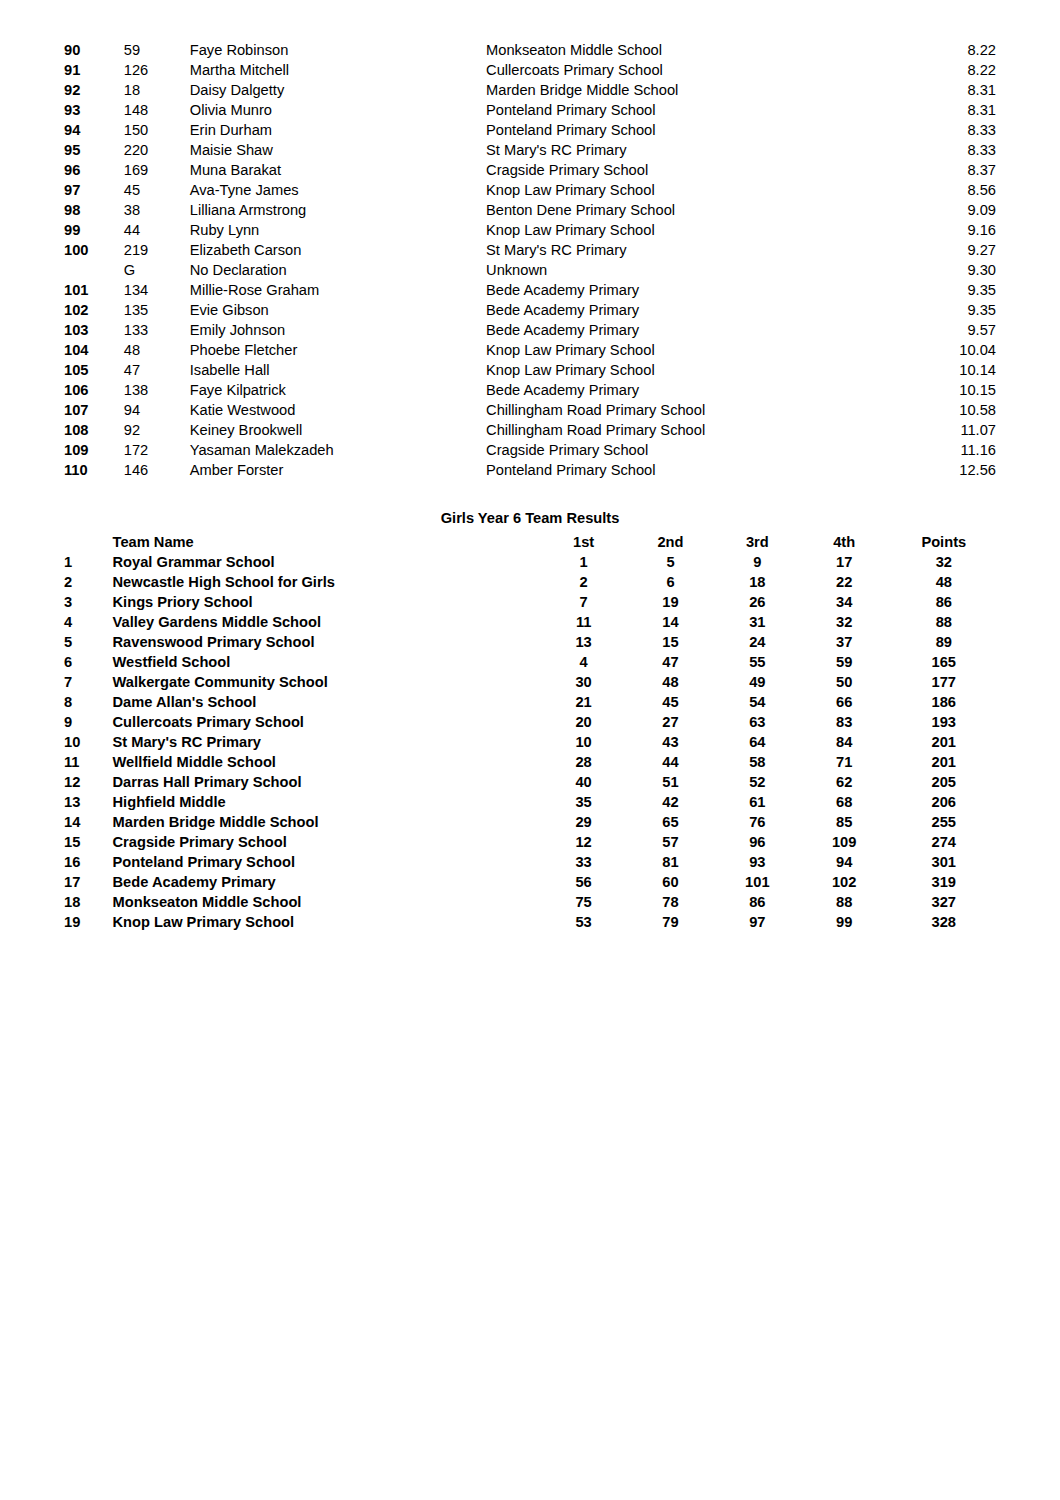| 90 | 59 | Faye Robinson | Monkseaton Middle School | 8.22 |
| 91 | 126 | Martha Mitchell | Cullercoats Primary School | 8.22 |
| 92 | 18 | Daisy Dalgetty | Marden Bridge Middle School | 8.31 |
| 93 | 148 | Olivia Munro | Ponteland Primary School | 8.31 |
| 94 | 150 | Erin Durham | Ponteland Primary School | 8.33 |
| 95 | 220 | Maisie Shaw | St Mary's RC Primary | 8.33 |
| 96 | 169 | Muna Barakat | Cragside Primary School | 8.37 |
| 97 | 45 | Ava-Tyne James | Knop Law Primary School | 8.56 |
| 98 | 38 | Lilliana Armstrong | Benton Dene Primary School | 9.09 |
| 99 | 44 | Ruby Lynn | Knop Law Primary School | 9.16 |
| 100 | 219 | Elizabeth Carson | St Mary's RC Primary | 9.27 |
| | G | No Declaration | Unknown | 9.30 |
| 101 | 134 | Millie-Rose Graham | Bede Academy Primary | 9.35 |
| 102 | 135 | Evie Gibson | Bede Academy Primary | 9.35 |
| 103 | 133 | Emily Johnson | Bede Academy Primary | 9.57 |
| 104 | 48 | Phoebe Fletcher | Knop Law Primary School | 10.04 |
| 105 | 47 | Isabelle Hall | Knop Law Primary School | 10.14 |
| 106 | 138 | Faye Kilpatrick | Bede Academy Primary | 10.15 |
| 107 | 94 | Katie Westwood | Chillingham Road Primary School | 10.58 |
| 108 | 92 | Keiney Brookwell | Chillingham Road Primary School | 11.07 |
| 109 | 172 | Yasaman Malekzadeh | Cragside Primary School | 11.16 |
| 110 | 146 | Amber Forster | Ponteland Primary School | 12.56 |
Girls Year 6 Team Results
| | Team Name | 1st | 2nd | 3rd | 4th | Points |
| --- | --- | --- | --- | --- | --- | --- |
| 1 | Royal Grammar School | 1 | 5 | 9 | 17 | 32 |
| 2 | Newcastle High School for Girls | 2 | 6 | 18 | 22 | 48 |
| 3 | Kings Priory School | 7 | 19 | 26 | 34 | 86 |
| 4 | Valley Gardens Middle School | 11 | 14 | 31 | 32 | 88 |
| 5 | Ravenswood Primary School | 13 | 15 | 24 | 37 | 89 |
| 6 | Westfield School | 4 | 47 | 55 | 59 | 165 |
| 7 | Walkergate Community School | 30 | 48 | 49 | 50 | 177 |
| 8 | Dame Allan's School | 21 | 45 | 54 | 66 | 186 |
| 9 | Cullercoats Primary School | 20 | 27 | 63 | 83 | 193 |
| 10 | St Mary's RC Primary | 10 | 43 | 64 | 84 | 201 |
| 11 | Wellfield Middle School | 28 | 44 | 58 | 71 | 201 |
| 12 | Darras Hall Primary School | 40 | 51 | 52 | 62 | 205 |
| 13 | Highfield Middle | 35 | 42 | 61 | 68 | 206 |
| 14 | Marden Bridge Middle School | 29 | 65 | 76 | 85 | 255 |
| 15 | Cragside Primary School | 12 | 57 | 96 | 109 | 274 |
| 16 | Ponteland Primary School | 33 | 81 | 93 | 94 | 301 |
| 17 | Bede Academy Primary | 56 | 60 | 101 | 102 | 319 |
| 18 | Monkseaton Middle School | 75 | 78 | 86 | 88 | 327 |
| 19 | Knop Law Primary School | 53 | 79 | 97 | 99 | 328 |